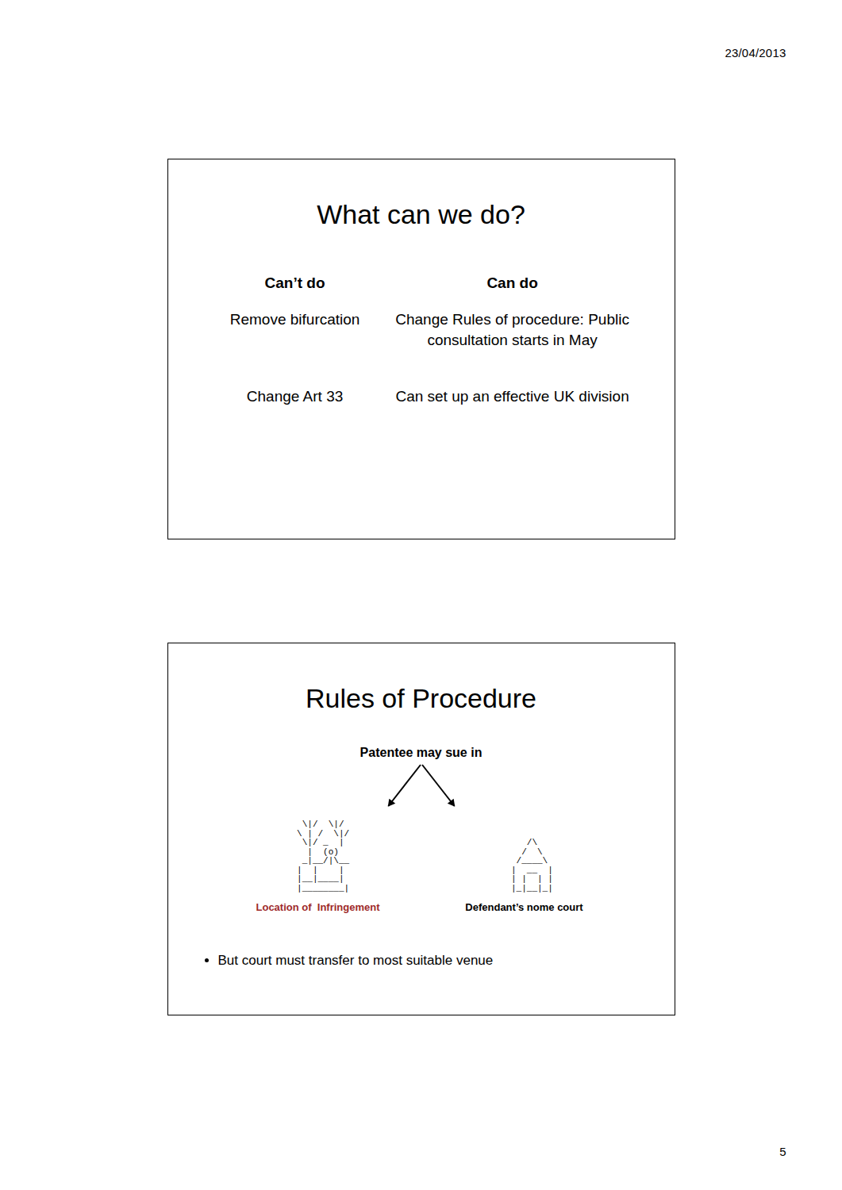23/04/2013
What can we do?
| Can’t do | Can do |
| --- | --- |
| Remove bifurcation | Change Rules of procedure: Public consultation starts in May |
| Change Art 33 | Can set up an effective UK division |
Rules of Procedure
Patentee may sue in
\|/ \|/ \ | / \|/ \|/ _ | | (o) _|__/|\__ | | | |__|____| |________|
Location of Infringement
/\ / \ /____\ | __ | | | | | |_|__|_|
Defendant’s nome court
But court must transfer to most suitable venue
5